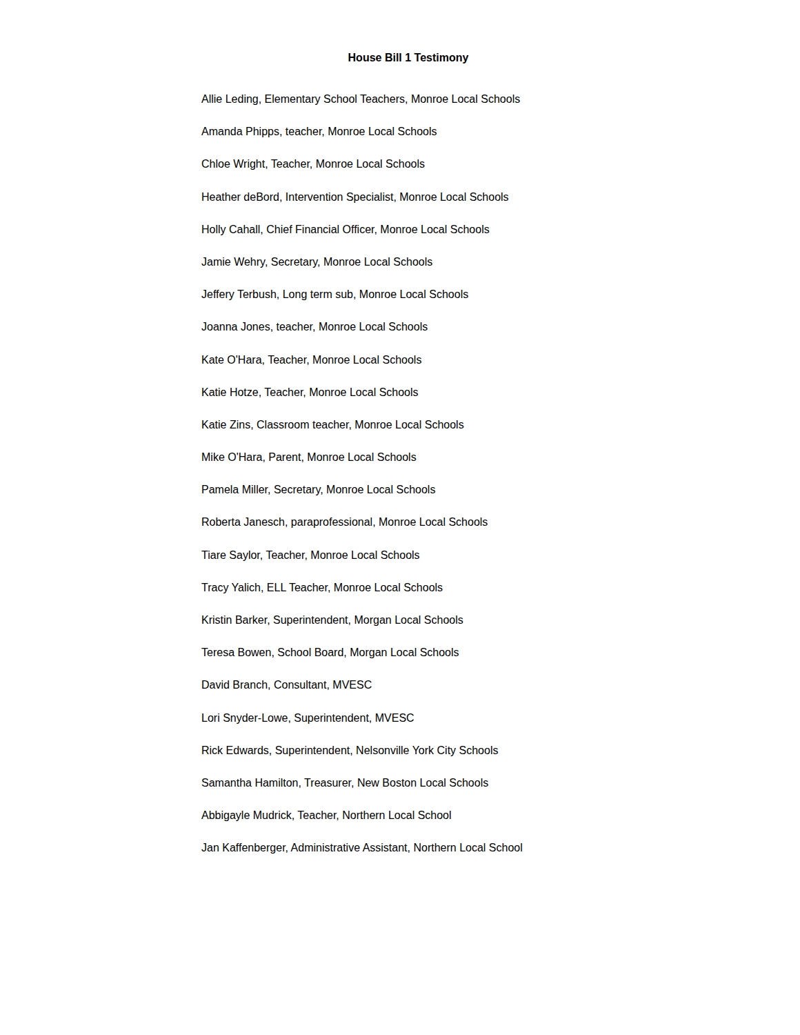House Bill 1 Testimony
Allie Leding, Elementary School Teachers, Monroe Local Schools
Amanda Phipps, teacher, Monroe Local Schools
Chloe Wright, Teacher, Monroe Local Schools
Heather deBord, Intervention Specialist, Monroe Local Schools
Holly Cahall, Chief Financial Officer, Monroe Local Schools
Jamie Wehry, Secretary, Monroe Local Schools
Jeffery Terbush, Long term sub, Monroe Local Schools
Joanna Jones, teacher, Monroe Local Schools
Kate O'Hara, Teacher, Monroe Local Schools
Katie Hotze, Teacher, Monroe Local Schools
Katie Zins, Classroom teacher, Monroe Local Schools
Mike O'Hara, Parent, Monroe Local Schools
Pamela Miller, Secretary, Monroe Local Schools
Roberta Janesch, paraprofessional, Monroe Local Schools
Tiare Saylor, Teacher, Monroe Local Schools
Tracy Yalich, ELL Teacher, Monroe Local Schools
Kristin Barker, Superintendent, Morgan Local Schools
Teresa Bowen, School Board, Morgan Local Schools
David Branch, Consultant, MVESC
Lori Snyder-Lowe, Superintendent, MVESC
Rick Edwards, Superintendent, Nelsonville York City Schools
Samantha Hamilton, Treasurer, New Boston Local Schools
Abbigayle Mudrick, Teacher, Northern Local School
Jan Kaffenberger, Administrative Assistant, Northern Local School